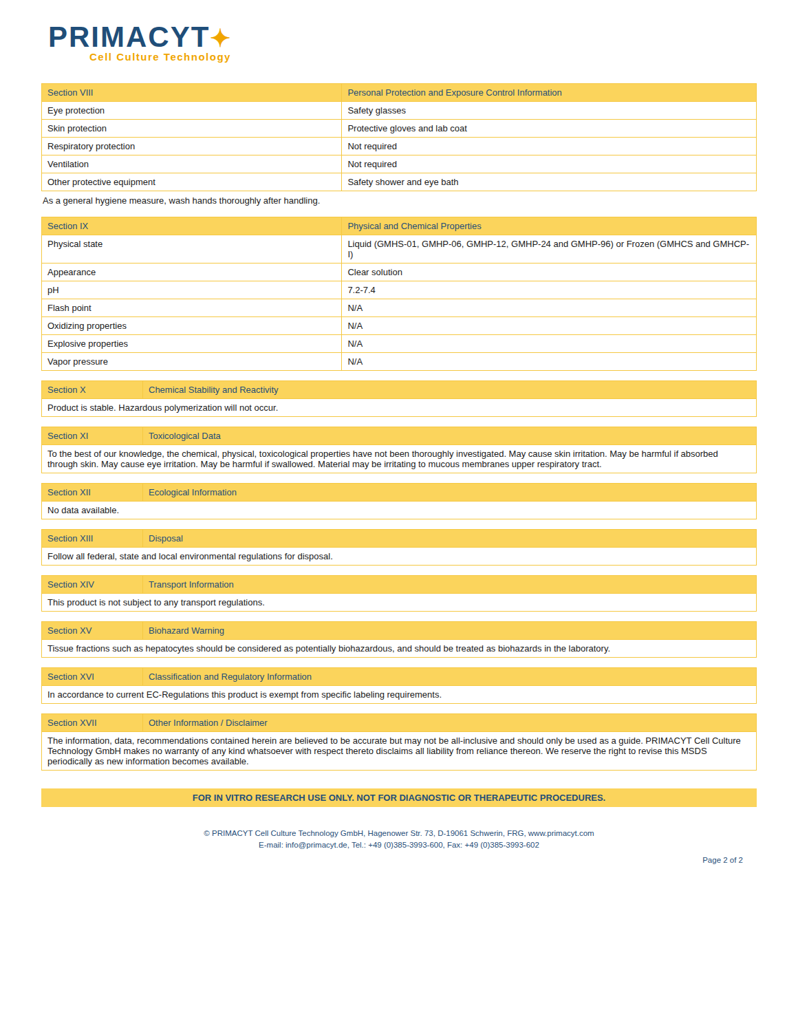PRIMACYT✦
Cell Culture Technology
| Section VIII | Personal Protection and Exposure Control Information |
| Eye protection | Safety glasses |
| Skin protection | Protective gloves and lab coat |
| Respiratory protection | Not required |
| Ventilation | Not required |
| Other protective equipment | Safety shower and eye bath |
As a general hygiene measure, wash hands thoroughly after handling.
| Section IX | Physical and Chemical Properties |
| Physical state | Liquid (GMHS-01, GMHP-06, GMHP-12, GMHP-24 and GMHP-96) or Frozen (GMHCS and GMHCP-I) |
| Appearance | Clear solution |
| pH | 7.2-7.4 |
| Flash point | N/A |
| Oxidizing properties | N/A |
| Explosive properties | N/A |
| Vapor pressure | N/A |
| Section X | Chemical Stability and Reactivity |
| Product is stable. Hazardous polymerization will not occur. |
| Section XI | Toxicological Data |
| To the best of our knowledge, the chemical, physical, toxicological properties have not been thoroughly investigated. May cause skin irritation. May be harmful if absorbed through skin. May cause eye irritation. May be harmful if swallowed. Material may be irritating to mucous membranes upper respiratory tract. |
| Section XII | Ecological Information |
| No data available. |
| Section XIII | Disposal |
| Follow all federal, state and local environmental regulations for disposal. |
| Section XIV | Transport Information |
| This product is not subject to any transport regulations. |
| Section XV | Biohazard Warning |
| Tissue fractions such as hepatocytes should be considered as potentially biohazardous, and should be treated as biohazards in the laboratory. |
| Section XVI | Classification and Regulatory Information |
| In accordance to current EC-Regulations this product is exempt from specific labeling requirements. |
| Section XVII | Other Information / Disclaimer |
| The information, data, recommendations contained herein are believed to be accurate but may not be all-inclusive and should only be used as a guide. PRIMACYT Cell Culture Technology GmbH makes no warranty of any kind whatsoever with respect thereto disclaims all liability from reliance thereon. We reserve the right to revise this MSDS periodically as new information becomes available. |
FOR IN VITRO RESEARCH USE ONLY. NOT FOR DIAGNOSTIC OR THERAPEUTIC PROCEDURES.
© PRIMACYT Cell Culture Technology GmbH, Hagenower Str. 73, D-19061 Schwerin, FRG, www.primacyt.com
E-mail: info@primacyt.de, Tel.: +49 (0)385-3993-600, Fax: +49 (0)385-3993-602
Page 2 of 2